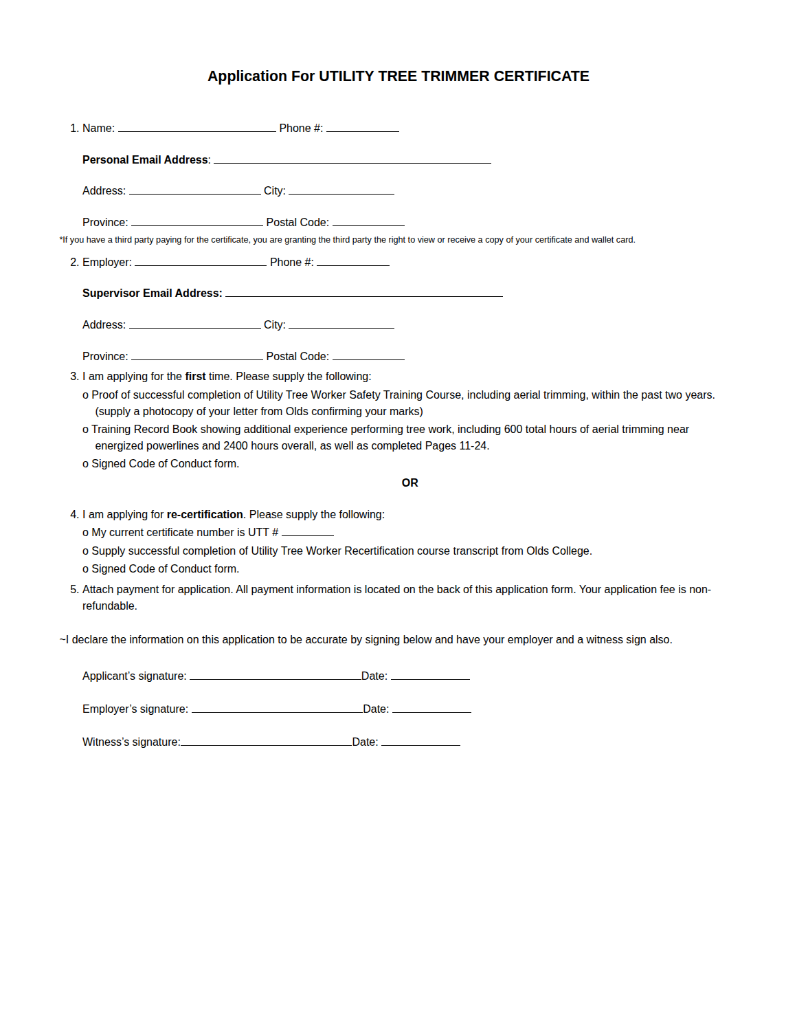Application For UTILITY TREE TRIMMER CERTIFICATE
Name: Phone #:
Personal Email Address:
Address: City:
Province: Postal Code:
*If you have a third party paying for the certificate, you are granting the third party the right to view or receive a copy of your certificate and wallet card.
Employer: Phone #:
Supervisor Email Address:
Address: City:
Province: Postal Code:
I am applying for the first time. Please supply the following:
o Proof of successful completion of Utility Tree Worker Safety Training Course, including aerial trimming, within the past two years. (supply a photocopy of your letter from Olds confirming your marks)
o Training Record Book showing additional experience performing tree work, including 600 total hours of aerial trimming near energized powerlines and 2400 hours overall, as well as completed Pages 11-24.
o Signed Code of Conduct form.
OR
I am applying for re-certification. Please supply the following:
o My current certificate number is UTT #
o Supply successful completion of Utility Tree Worker Recertification course transcript from Olds College.
o Signed Code of Conduct form.
Attach payment for application. All payment information is located on the back of this application form. Your application fee is non-refundable.
~I declare the information on this application to be accurate by signing below and have your employer and a witness sign also.
Applicant’s signature: Date:
Employer’s signature: Date:
Witness’s signature: Date: